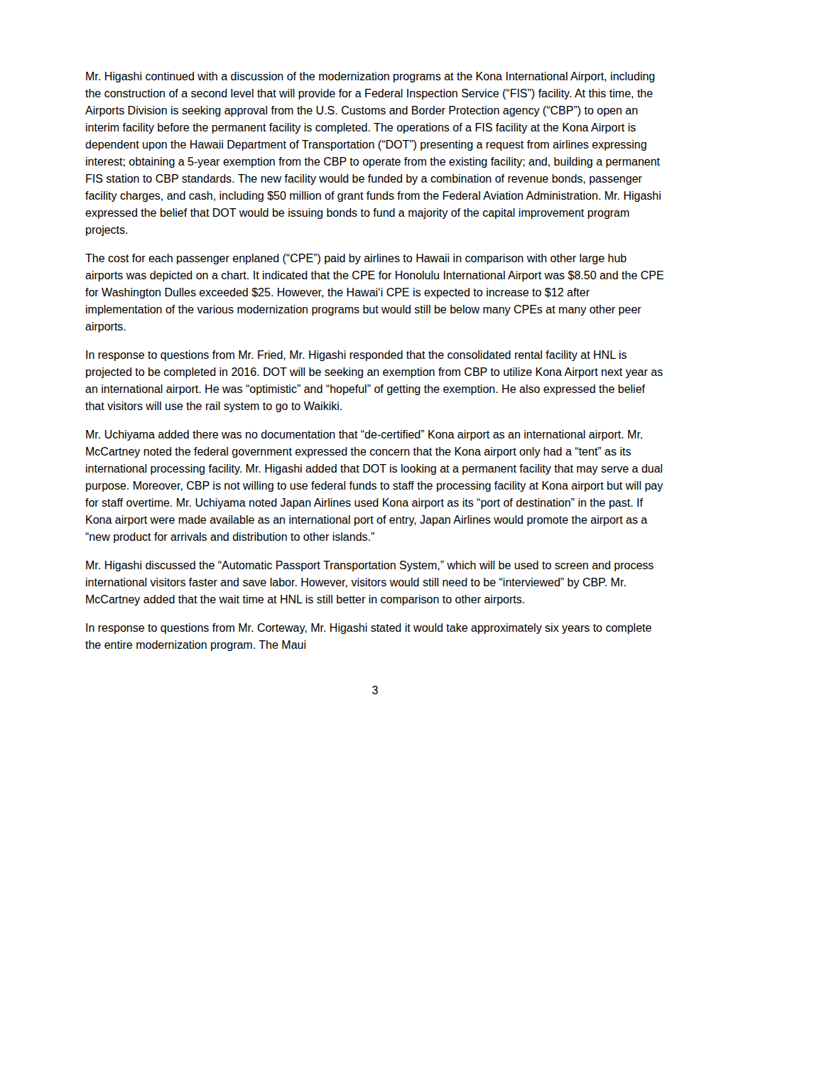Mr. Higashi continued with a discussion of the modernization programs at the Kona International Airport, including the construction of a second level that will provide for a Federal Inspection Service (“FIS”) facility. At this time, the Airports Division is seeking approval from the U.S. Customs and Border Protection agency (“CBP”) to open an interim facility before the permanent facility is completed. The operations of a FIS facility at the Kona Airport is dependent upon the Hawaii Department of Transportation (“DOT”) presenting a request from airlines expressing interest; obtaining a 5-year exemption from the CBP to operate from the existing facility; and, building a permanent FIS station to CBP standards. The new facility would be funded by a combination of revenue bonds, passenger facility charges, and cash, including $50 million of grant funds from the Federal Aviation Administration. Mr. Higashi expressed the belief that DOT would be issuing bonds to fund a majority of the capital improvement program projects.
The cost for each passenger enplaned (“CPE”) paid by airlines to Hawaii in comparison with other large hub airports was depicted on a chart. It indicated that the CPE for Honolulu International Airport was $8.50 and the CPE for Washington Dulles exceeded $25. However, the Hawai‘i CPE is expected to increase to $12 after implementation of the various modernization programs but would still be below many CPEs at many other peer airports.
In response to questions from Mr. Fried, Mr. Higashi responded that the consolidated rental facility at HNL is projected to be completed in 2016. DOT will be seeking an exemption from CBP to utilize Kona Airport next year as an international airport. He was “optimistic” and “hopeful” of getting the exemption. He also expressed the belief that visitors will use the rail system to go to Waikiki.
Mr. Uchiyama added there was no documentation that “de-certified” Kona airport as an international airport. Mr. McCartney noted the federal government expressed the concern that the Kona airport only had a “tent” as its international processing facility. Mr. Higashi added that DOT is looking at a permanent facility that may serve a dual purpose. Moreover, CBP is not willing to use federal funds to staff the processing facility at Kona airport but will pay for staff overtime. Mr. Uchiyama noted Japan Airlines used Kona airport as its “port of destination” in the past. If Kona airport were made available as an international port of entry, Japan Airlines would promote the airport as a “new product for arrivals and distribution to other islands.”
Mr. Higashi discussed the “Automatic Passport Transportation System,” which will be used to screen and process international visitors faster and save labor. However, visitors would still need to be “interviewed” by CBP. Mr. McCartney added that the wait time at HNL is still better in comparison to other airports.
In response to questions from Mr. Corteway, Mr. Higashi stated it would take approximately six years to complete the entire modernization program. The Maui
3